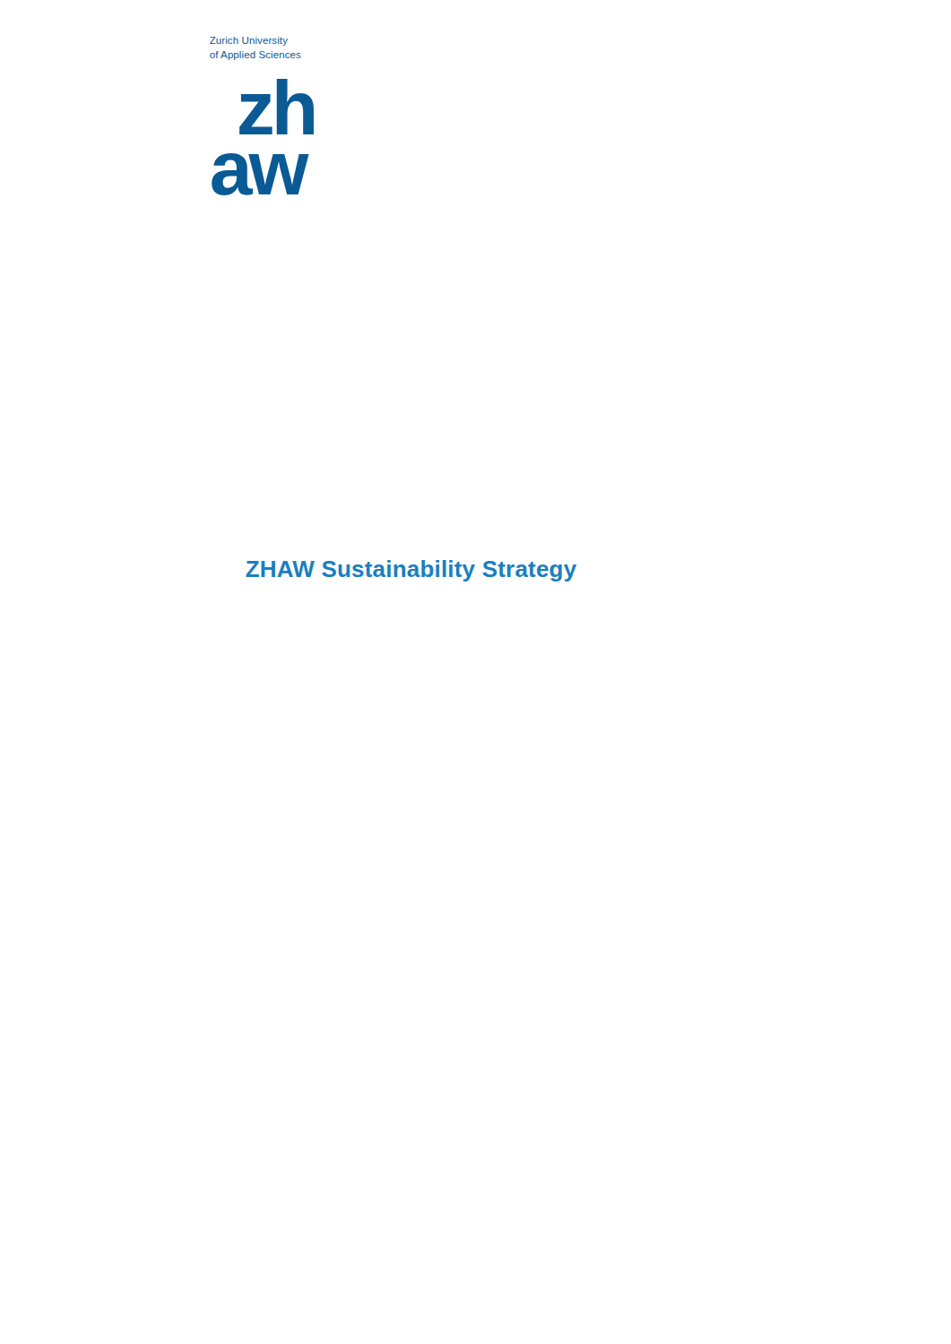Zurich University
of Applied Sciences
zh aw
ZHAW Sustainability Strategy